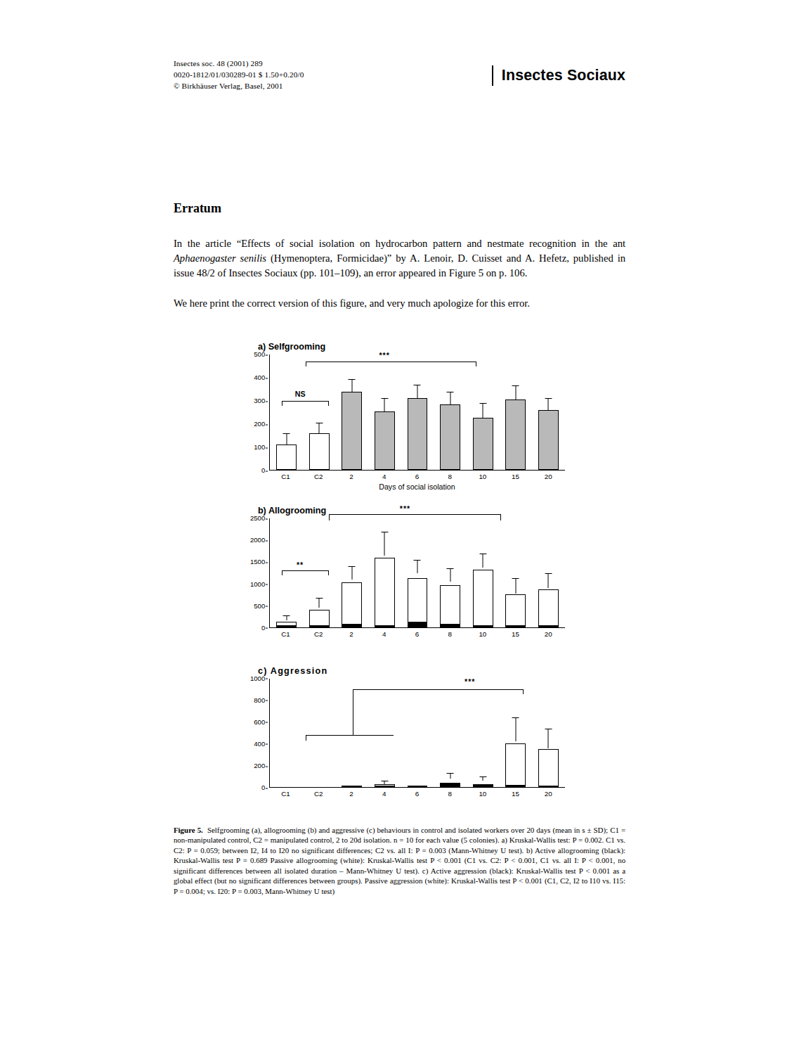Insectes soc. 48 (2001) 289
0020-1812/01/030289-01 $ 1.50+0.20/0
© Birkhäuser Verlag, Basel, 2001
Insectes Sociaux
Erratum
In the article “Effects of social isolation on hydrocarbon pattern and nestmate recognition in the ant Aphaenogaster senilis (Hymenoptera, Formicidae)” by A. Lenoir, D. Cuisset and A. Hefetz, published in issue 48/2 of Insectes Sociaux (pp. 101–109), an error appeared in Figure 5 on p. 106.
We here print the correct version of this figure, and very much apologize for this error.
a) Selfgrooming
500 400 300 200 100 0
NS
***
C1 C22468101520
Days of social isolation
b) Allogrooming
2500 2000 1500 1000 500 0
**
***
C1 C22468101520
c) Aggression
1000 800 600 400 200 0
***
C1 C22468101520
Figure 5. Selfgrooming (a), allogrooming (b) and aggressive (c) behaviours in control and isolated workers over 20 days (mean in s ± SD); C1 = non-manipulated control, C2 = manipulated control, 2 to 20d isolation. n = 10 for each value (5 colonies). a) Kruskal-Wallis test: P = 0.002. C1 vs. C2: P = 0.059; between I2, I4 to I20 no significant differences; C2 vs. all I: P = 0.003 (Mann-Whitney U test). b) Active allogrooming (black): Kruskal-Wallis test P = 0.689 Passive allogrooming (white): Kruskal-Wallis test P < 0.001 (C1 vs. C2: P < 0.001, C1 vs. all I: P < 0.001, no significant differences between all isolated duration – Mann-Whitney U test). c) Active aggression (black): Kruskal-Wallis test P < 0.001 as a global effect (but no significant differences between groups). Passive aggression (white): Kruskal-Wallis test P < 0.001 (C1, C2, I2 to I10 vs. I15: P = 0.004; vs. I20: P = 0.003, Mann-Whitney U test)